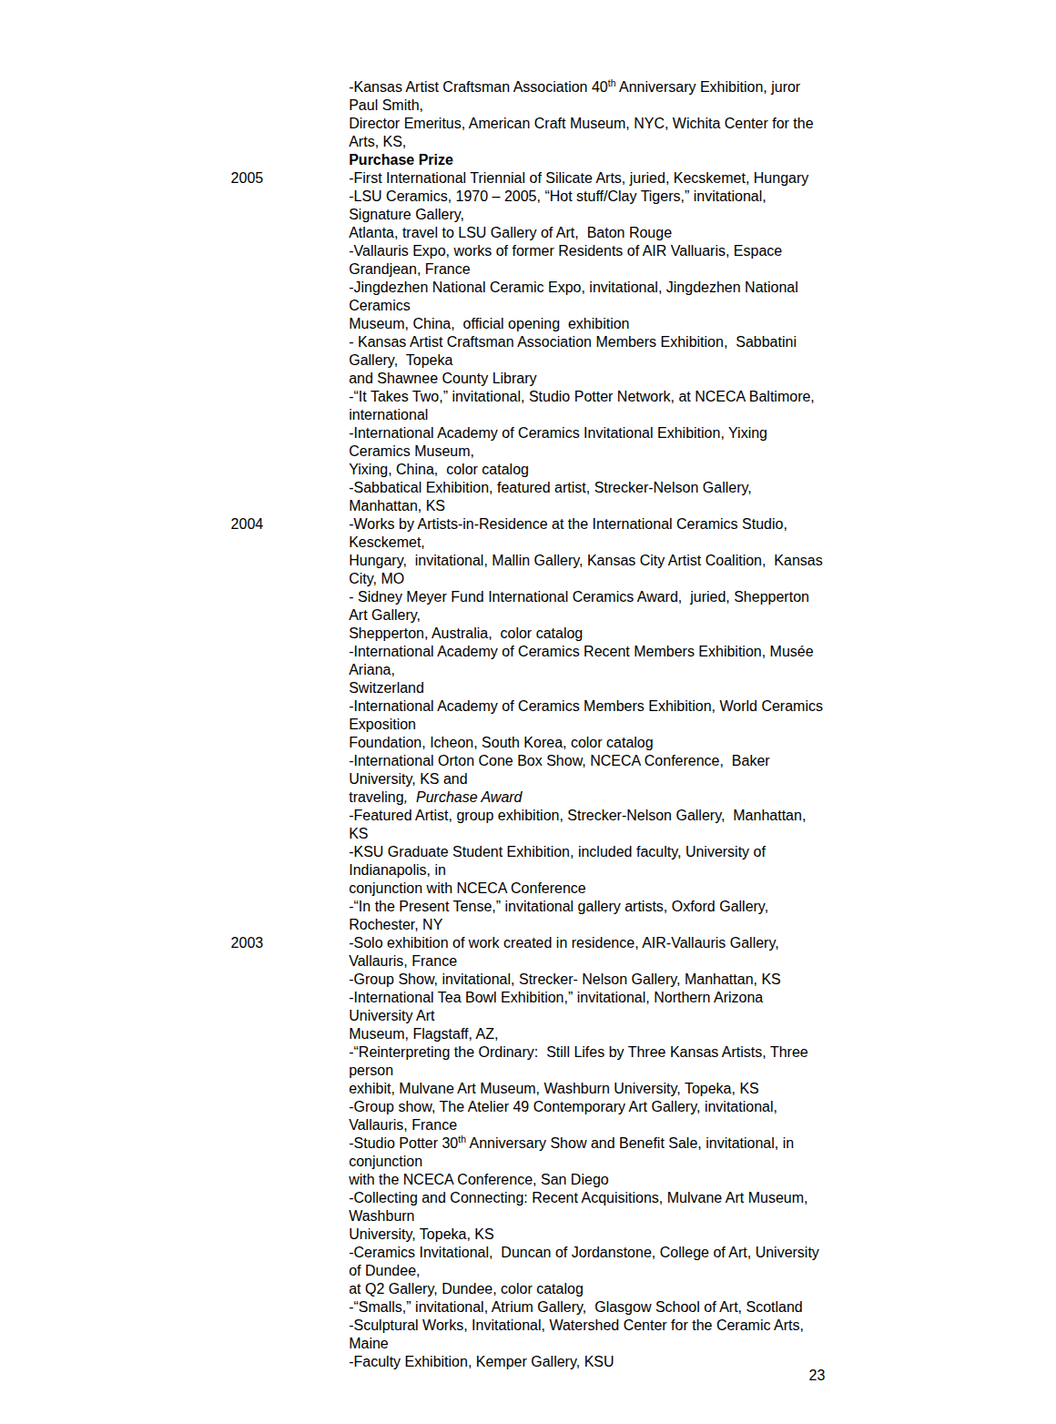| | -Kansas Artist Craftsman Association 40 th Anniversary Exhibition, juror Paul Smith, Director Emeritus, American Craft Museum, NYC, Wichita Center for the Arts, KS, Purchase Prize |
| 2005 | -First International Triennial of Silicate Arts, juried, Kecskemet, Hungary -LSU Ceramics, 1970 – 2005, “Hot stuff/Clay Tigers,” invitational, Signature Gallery, Atlanta, travel to LSU Gallery of Art, Baton Rouge -Vallauris Expo, works of former Residents of AIR Valluaris, Espace Grandjean, France -Jingdezhen National Ceramic Expo, invitational, Jingdezhen National Ceramics Museum, China, official opening exhibition - Kansas Artist Craftsman Association Members Exhibition, Sabbatini Gallery, Topeka and Shawnee County Library -“It Takes Two,” invitational, Studio Potter Network, at NCECA Baltimore, international -International Academy of Ceramics Invitational Exhibition, Yixing Ceramics Museum, Yixing, China, color catalog -Sabbatical Exhibition, featured artist, Strecker-Nelson Gallery, Manhattan, KS |
| 2004 | -Works by Artists-in-Residence at the International Ceramics Studio, Kesckemet, Hungary, invitational, Mallin Gallery, Kansas City Artist Coalition, Kansas City, MO - Sidney Meyer Fund International Ceramics Award, juried, Shepperton Art Gallery, Shepperton, Australia, color catalog -International Academy of Ceramics Recent Members Exhibition, Musée Ariana, Switzerland -International Academy of Ceramics Members Exhibition, World Ceramics Exposition Foundation, Icheon, South Korea, color catalog -International Orton Cone Box Show, NCECA Conference, Baker University, KS and traveling , Purchase Award -Featured Artist, group exhibition, Strecker-Nelson Gallery, Manhattan, KS -KSU Graduate Student Exhibition, included faculty, University of Indianapolis, in conjunction with NCECA Conference -“In the Present Tense,” invitational gallery artists, Oxford Gallery, Rochester, NY |
| 2003 | -Solo exhibition of work created in residence, AIR-Vallauris Gallery, Vallauris, France -Group Show, invitational, Strecker- Nelson Gallery, Manhattan, KS -International Tea Bowl Exhibition,” invitational, Northern Arizona University Art Museum, Flagstaff, AZ, -“Reinterpreting the Ordinary: Still Lifes by Three Kansas Artists, Three person exhibit, Mulvane Art Museum, Washburn University, Topeka, KS -Group show, The Atelier 49 Contemporary Art Gallery, invitational, Vallauris, France -Studio Potter 30 th Anniversary Show and Benefit Sale, invitational, in conjunction with the NCECA Conference, San Diego -Collecting and Connecting: Recent Acquisitions, Mulvane Art Museum, Washburn University, Topeka, KS -Ceramics Invitational, Duncan of Jordanstone, College of Art, University of Dundee, at Q2 Gallery, Dundee, color catalog -“Smalls,” invitational, Atrium Gallery, Glasgow School of Art, Scotland -Sculptural Works, Invitational, Watershed Center for the Ceramic Arts, Maine -Faculty Exhibition, Kemper Gallery, KSU |
23